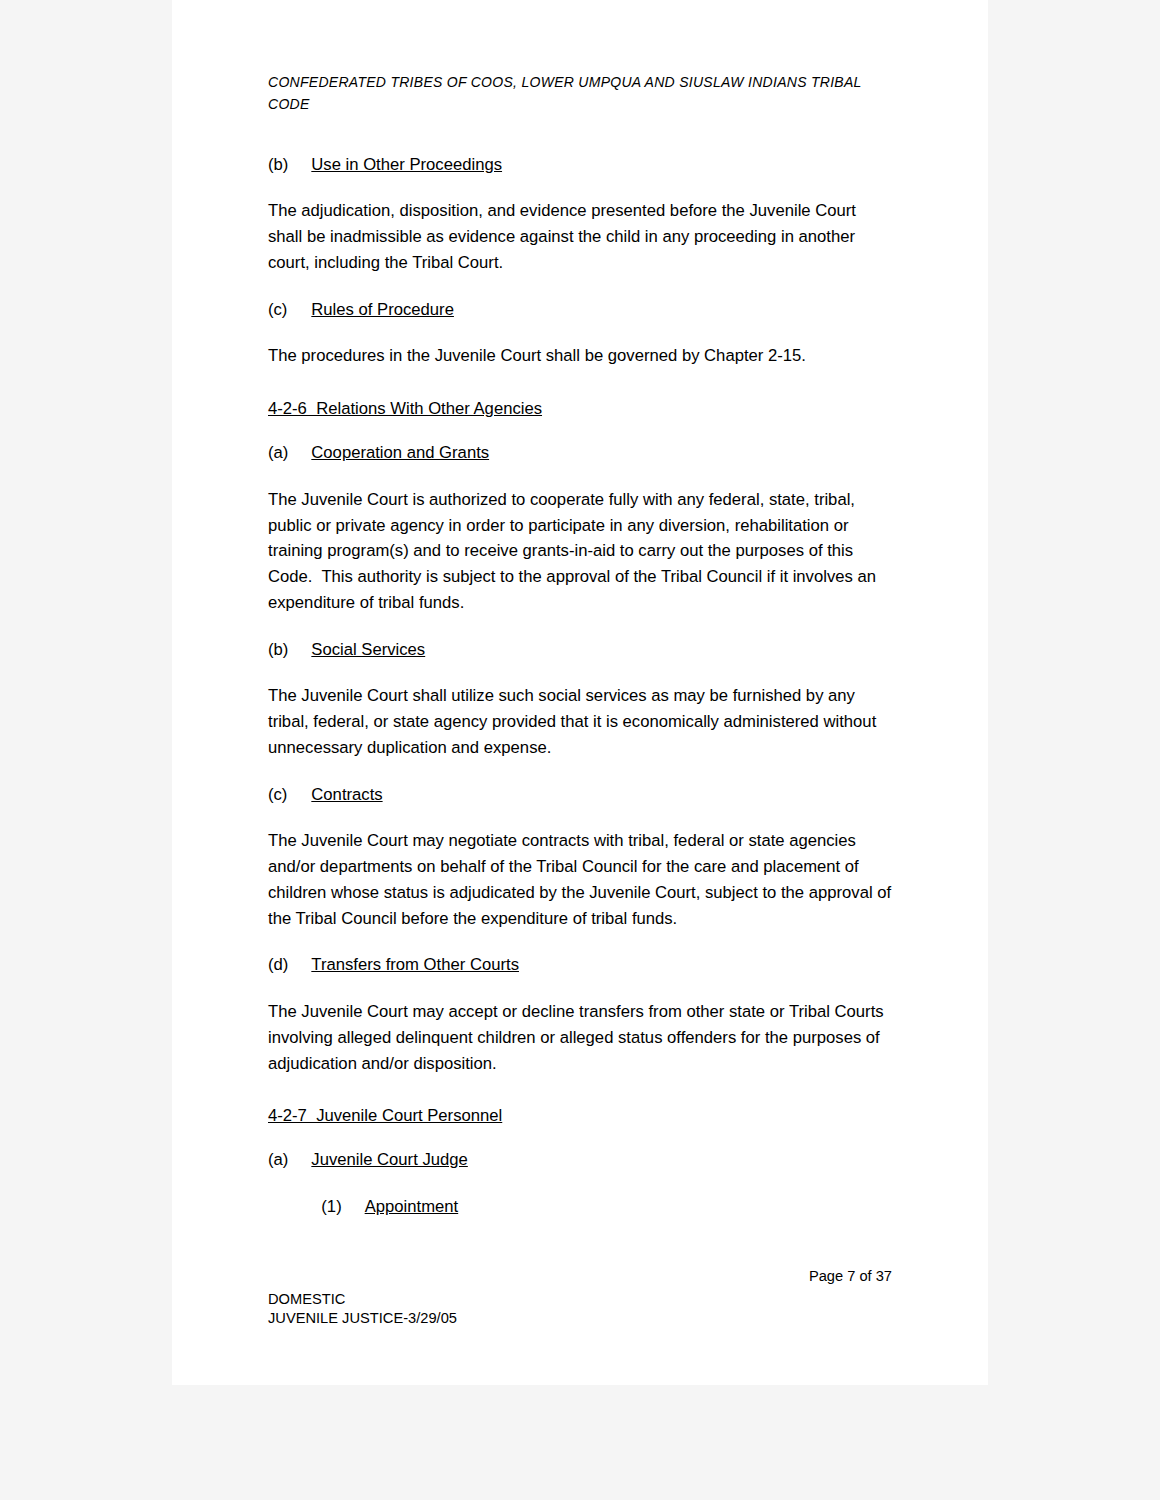CONFEDERATED TRIBES OF COOS, LOWER UMPQUA AND SIUSLAW INDIANS TRIBAL CODE
(b) Use in Other Proceedings
The adjudication, disposition, and evidence presented before the Juvenile Court shall be inadmissible as evidence against the child in any proceeding in another court, including the Tribal Court.
(c) Rules of Procedure
The procedures in the Juvenile Court shall be governed by Chapter 2-15.
4-2-6 Relations With Other Agencies
(a) Cooperation and Grants
The Juvenile Court is authorized to cooperate fully with any federal, state, tribal, public or private agency in order to participate in any diversion, rehabilitation or training program(s) and to receive grants-in-aid to carry out the purposes of this Code. This authority is subject to the approval of the Tribal Council if it involves an expenditure of tribal funds.
(b) Social Services
The Juvenile Court shall utilize such social services as may be furnished by any tribal, federal, or state agency provided that it is economically administered without unnecessary duplication and expense.
(c) Contracts
The Juvenile Court may negotiate contracts with tribal, federal or state agencies and/or departments on behalf of the Tribal Council for the care and placement of children whose status is adjudicated by the Juvenile Court, subject to the approval of the Tribal Council before the expenditure of tribal funds.
(d) Transfers from Other Courts
The Juvenile Court may accept or decline transfers from other state or Tribal Courts involving alleged delinquent children or alleged status offenders for the purposes of adjudication and/or disposition.
4-2-7 Juvenile Court Personnel
(a) Juvenile Court Judge
(1) Appointment
Page 7 of 37
DOMESTIC
JUVENILE JUSTICE-3/29/05